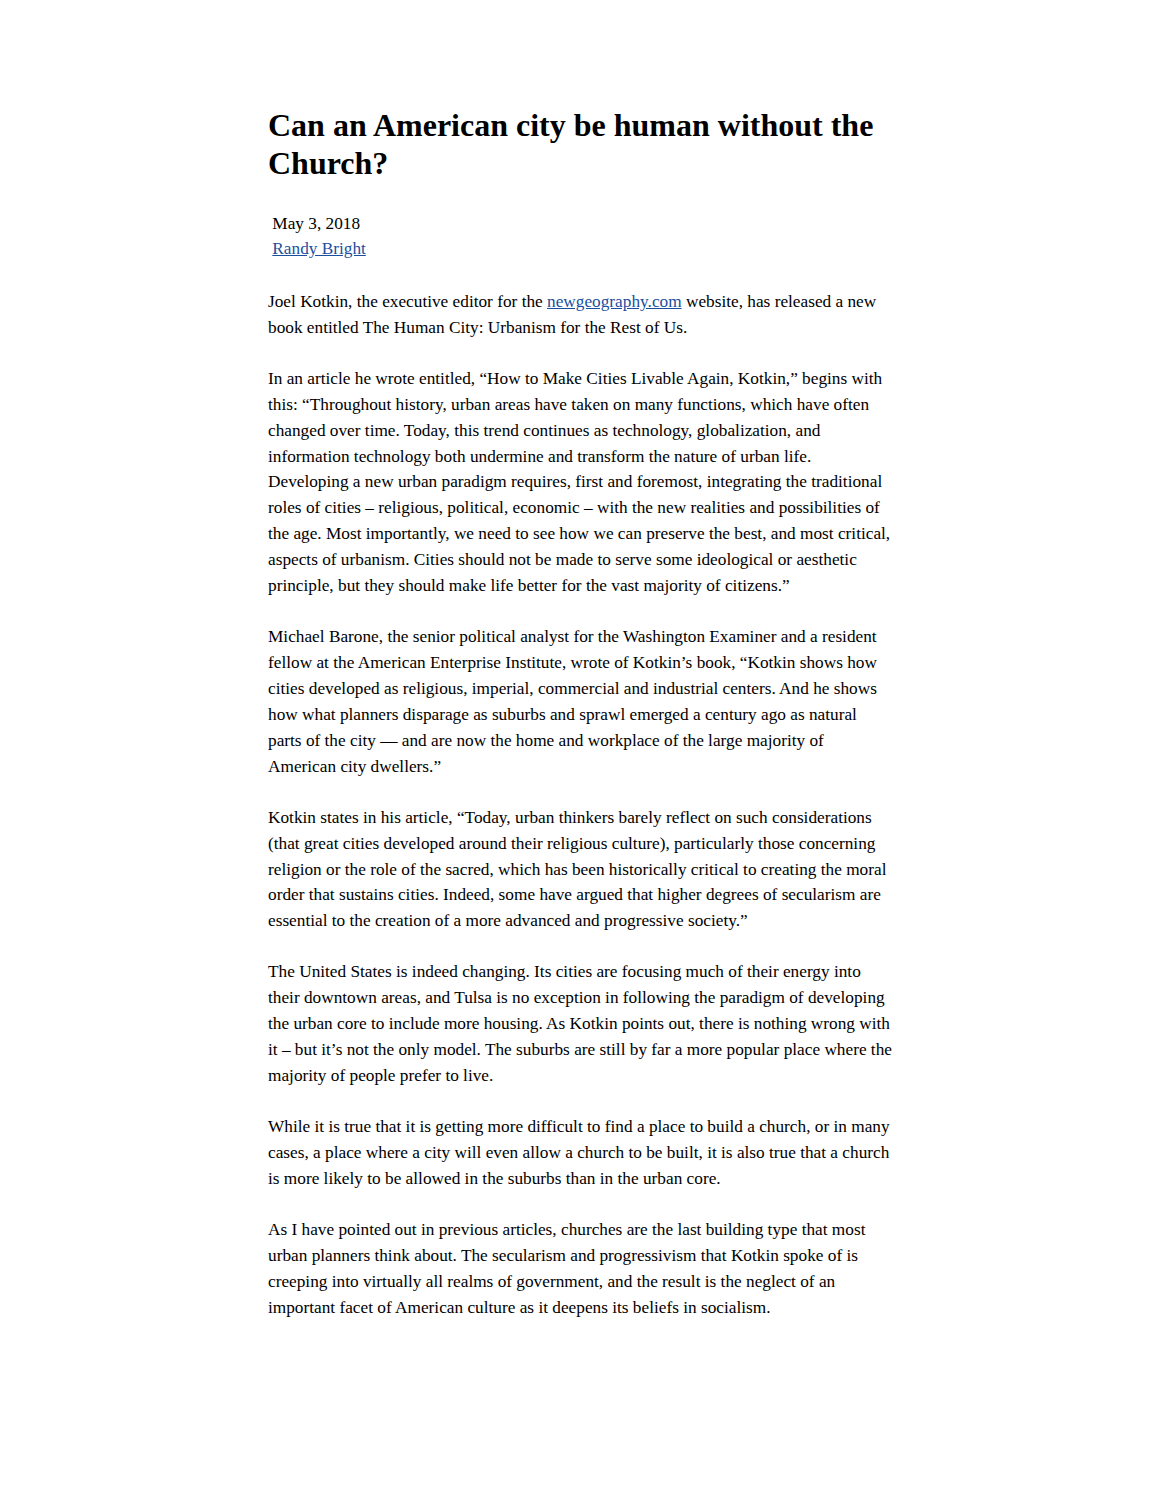Can an American city be human without the Church?
May 3, 2018 Randy Bright
Joel Kotkin, the executive editor for the newgeography.com website, has released a new book entitled The Human City: Urbanism for the Rest of Us.
In an article he wrote entitled, “How to Make Cities Livable Again, Kotkin,” begins with this: “Throughout history, urban areas have taken on many functions, which have often changed over time. Today, this trend continues as technology, globalization, and information technology both undermine and transform the nature of urban life. Developing a new urban paradigm requires, first and foremost, integrating the traditional roles of cities – religious, political, economic – with the new realities and possibilities of the age. Most importantly, we need to see how we can preserve the best, and most critical, aspects of urbanism. Cities should not be made to serve some ideological or aesthetic principle, but they should make life better for the vast majority of citizens.”
Michael Barone, the senior political analyst for the Washington Examiner and a resident fellow at the American Enterprise Institute, wrote of Kotkin’s book, “Kotkin shows how cities developed as religious, imperial, commercial and industrial centers. And he shows how what planners disparage as suburbs and sprawl emerged a century ago as natural parts of the city — and are now the home and workplace of the large majority of American city dwellers.”
Kotkin states in his article, “Today, urban thinkers barely reflect on such considerations (that great cities developed around their religious culture), particularly those concerning religion or the role of the sacred, which has been historically critical to creating the moral order that sustains cities. Indeed, some have argued that higher degrees of secularism are essential to the creation of a more advanced and progressive society.”
The United States is indeed changing. Its cities are focusing much of their energy into their downtown areas, and Tulsa is no exception in following the paradigm of developing the urban core to include more housing. As Kotkin points out, there is nothing wrong with it – but it’s not the only model. The suburbs are still by far a more popular place where the majority of people prefer to live.
While it is true that it is getting more difficult to find a place to build a church, or in many cases, a place where a city will even allow a church to be built, it is also true that a church is more likely to be allowed in the suburbs than in the urban core.
As I have pointed out in previous articles, churches are the last building type that most urban planners think about. The secularism and progressivism that Kotkin spoke of is creeping into virtually all realms of government, and the result is the neglect of an important facet of American culture as it deepens its beliefs in socialism.